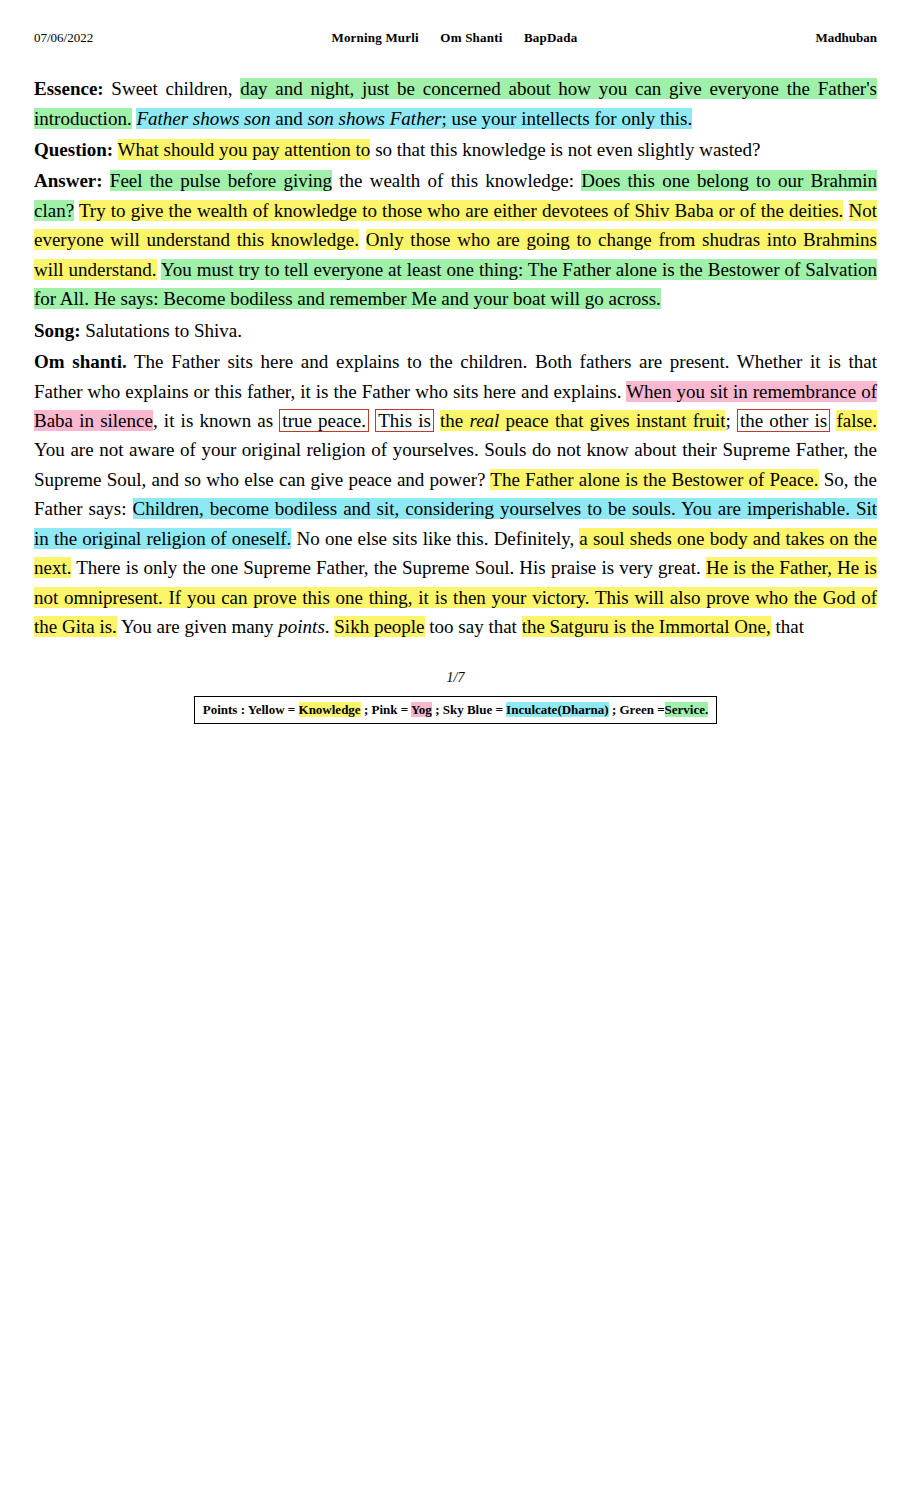07/06/2022
Morning Murli Om Shanti BapDada
Madhuban
Essence: Sweet children, day and night, just be concerned about how you can give everyone the Father's introduction. Father shows son and son shows Father; use your intellects for only this.
Question: What should you pay attention to so that this knowledge is not even slightly wasted?
Answer: Feel the pulse before giving the wealth of this knowledge: Does this one belong to our Brahmin clan? Try to give the wealth of knowledge to those who are either devotees of Shiv Baba or of the deities. Not everyone will understand this knowledge. Only those who are going to change from shudras into Brahmins will understand. You must try to tell everyone at least one thing: The Father alone is the Bestower of Salvation for All. He says: Become bodiless and remember Me and your boat will go across.
Song: Salutations to Shiva.
Om shanti. The Father sits here and explains to the children. Both fathers are present. Whether it is that Father who explains or this father, it is the Father who sits here and explains. When you sit in remembrance of Baba in silence, it is known as true peace. This is the real peace that gives instant fruit; the other is false. You are not aware of your original religion of yourselves. Souls do not know about their Supreme Father, the Supreme Soul, and so who else can give peace and power? The Father alone is the Bestower of Peace. So, the Father says: Children, become bodiless and sit, considering yourselves to be souls. You are imperishable. Sit in the original religion of oneself. No one else sits like this. Definitely, a soul sheds one body and takes on the next. There is only the one Supreme Father, the Supreme Soul. His praise is very great. He is the Father, He is not omnipresent. If you can prove this one thing, it is then your victory. This will also prove who the God of the Gita is. You are given many points. Sikh people too say that the Satguru is the Immortal One, that
1/7
Points : Yellow = Knowledge ; Pink = Yog ; Sky Blue = Inculcate(Dharna) ; Green =Service.